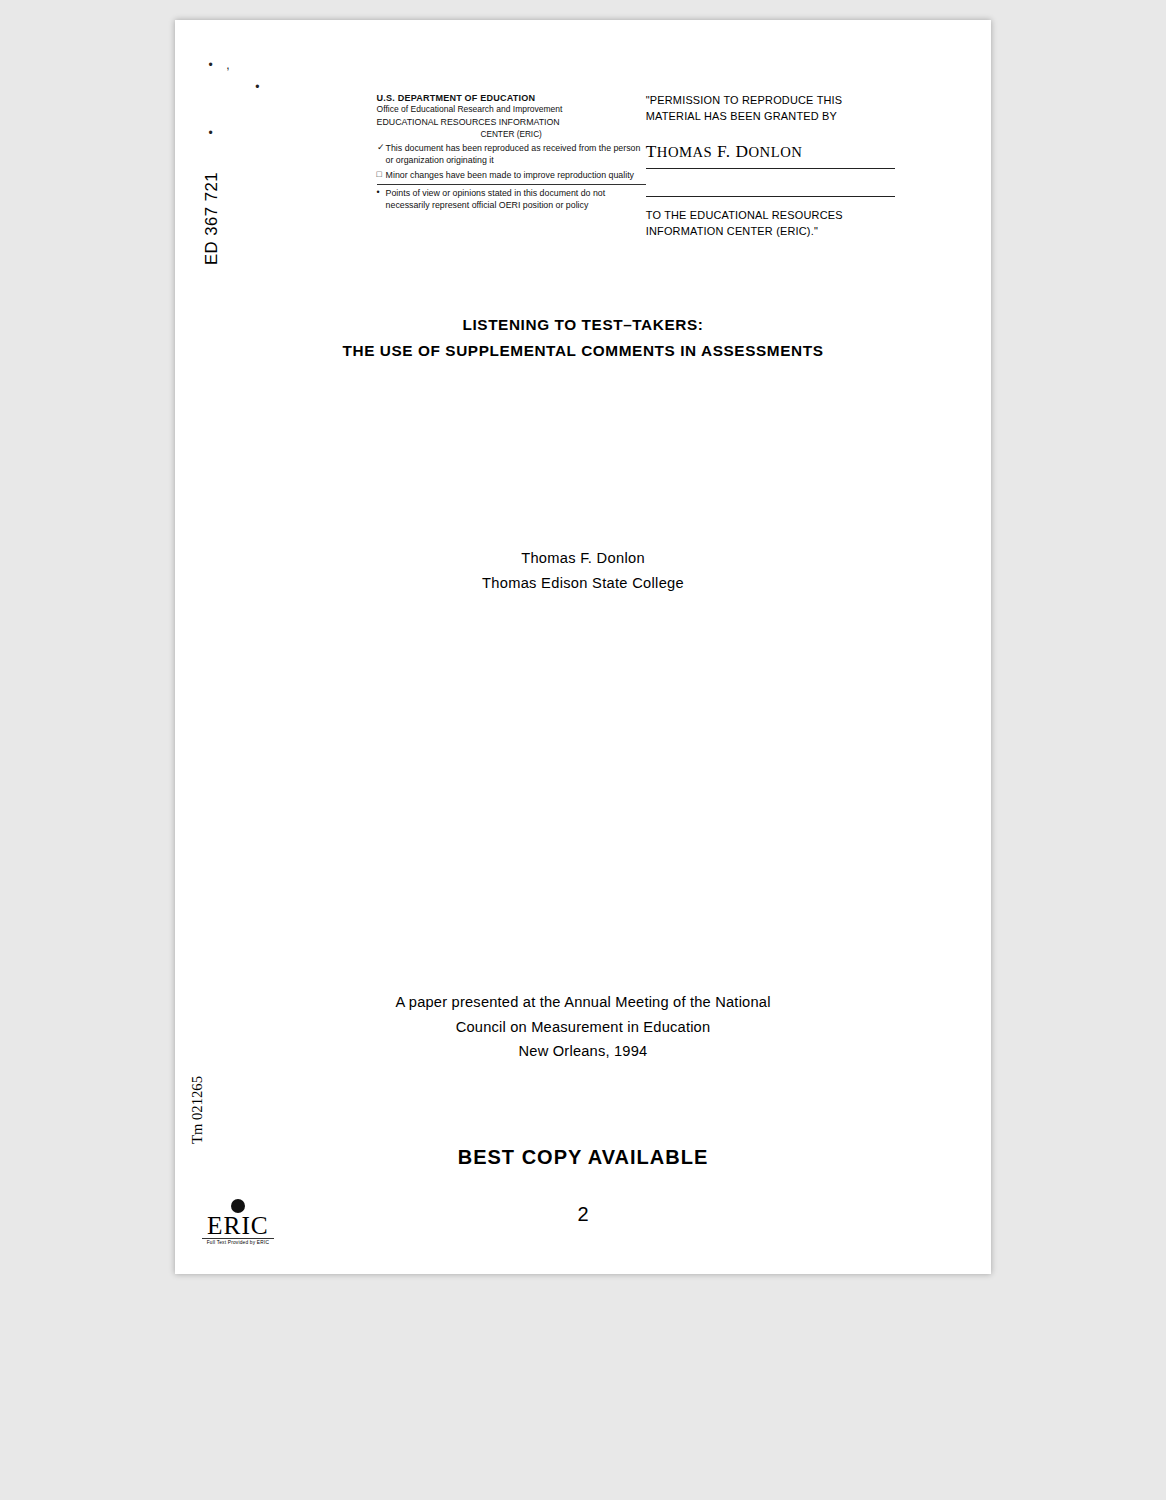• , • •
ED 367 721
U.S. DEPARTMENT OF EDUCATION
Office of Educational Research and Improvement
EDUCATIONAL RESOURCES INFORMATION
CENTER (ERIC)
✓This document has been reproduced as received from the person or organization originating it
□Minor changes have been made to improve reproduction quality
•Points of view or opinions stated in this document do not necessarily represent official OERI position or policy
"PERMISSION TO REPRODUCE THIS
MATERIAL HAS BEEN GRANTED BY
THOMAS F. DONLON
TO THE EDUCATIONAL RESOURCES
INFORMATION CENTER (ERIC)."
LISTENING TO TEST–TAKERS:
THE USE OF SUPPLEMENTAL COMMENTS IN ASSESSMENTS
Thomas F. Donlon
Thomas Edison State College
A paper presented at the Annual Meeting of the National
Council on Measurement in Education
New Orleans, 1994
BEST COPY AVAILABLE
2
Tm 021265
ERIC
Full Text Provided by ERIC